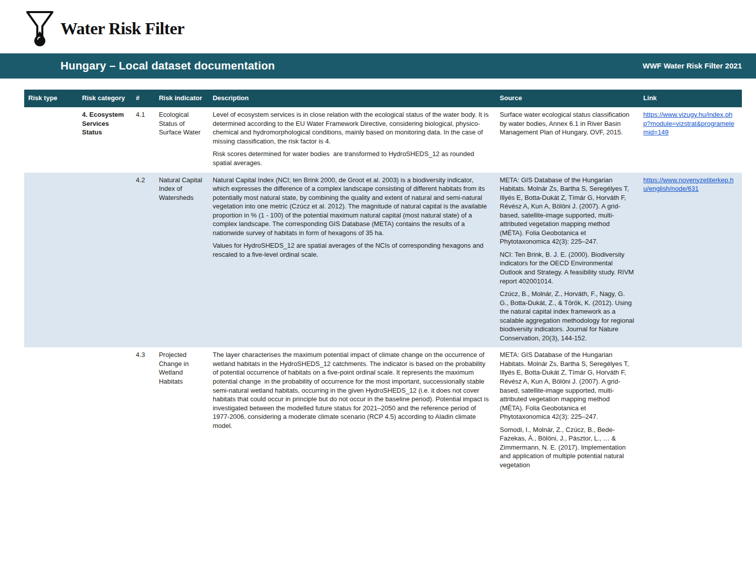Water Risk Filter
Hungary – Local dataset documentation
WWF Water Risk Filter 2021
| Risk type | Risk category | # | Risk indicator | Description | Source | Link |
| --- | --- | --- | --- | --- | --- | --- |
| | 4. Ecosystem Services Status | 4.1 | Ecological Status of Surface Water | Level of ecosystem services is in close relation with the ecological status of the water body. It is determined according to the EU Water Framework Directive, considering biological, physico-chemical and hydromorphological conditions, mainly based on monitoring data. In the case of missing classification, the risk factor is 4. Risk scores determined for water bodies are transformed to HydroSHEDS_12 as rounded spatial averages. | Surface water ecological status classification by water bodies, Annex 6.1 in River Basin Management Plan of Hungary, OVF, 2015. | https://www.vizugy.hu/index.php?module=vizstrat&programelemid=149 |
| | | 4.2 | Natural Capital Index of Watersheds | Natural Capital Index (NCI; ten Brink 2000, de Groot et al. 2003) is a biodiversity indicator, which expresses the difference of a complex landscape consisting of different habitats from its potentially most natural state, by combining the quality and extent of natural and semi-natural vegetation into one metric (Czúcz et al. 2012). The magnitude of natural capital is the available proportion in % (1 - 100) of the potential maximum natural capital (most natural state) of a complex landscape. The corresponding GIS Database (META) contains the results of a nationwide survey of habitats in form of hexagons of 35 ha. Values for HydroSHEDS_12 are spatial averages of the NCIs of corresponding hexagons and rescaled to a five-level ordinal scale. | META: GIS Database of the Hungarian Habitats. Molnár Zs, Bartha S, Seregélyes T, Illyés E, Botta-Dukát Z, Tímár G, Horváth F, Révész A, Kun A, Bölöni J. (2007). A grid-based, satellite-image supported, multi-attributed vegetation mapping method (MÉTA). Folia Geobotanica et Phytotaxonomica 42(3): 225–247. NCI: Ten Brink, B. J. E. (2000). Biodiversity indicators for the OECD Environmental Outlook and Strategy. A feasibility study. RIVM report 402001014. Czúcz, B., Molnár, Z., Horváth, F., Nagy, G. G., Botta-Dukát, Z., & Török, K. (2012). Using the natural capital index framework as a scalable aggregation methodology for regional biodiversity indicators. Journal for Nature Conservation, 20(3), 144-152. | https://www.novenyzetiterkep.hu/english/node/631 |
| | | 4.3 | Projected Change in Wetland Habitats | The layer characterises the maximum potential impact of climate change on the occurrence of wetland habitats in the HydroSHEDS_12 catchments. The indicator is based on the probability of potential occurrence of habitats on a five-point ordinal scale. It represents the maximum potential change in the probability of occurrence for the most important, successionally stable semi-natural wetland habitats, occurring in the given HydroSHEDS_12 (i.e. it does not cover habitats that could occur in principle but do not occur in the baseline period). Potential impact is investigated between the modelled future status for 2021–2050 and the reference period of 1977-2006, considering a moderate climate scenario (RCP 4.5) according to Aladin climate model. | META: GIS Database of the Hungarian Habitats. Molnár Zs, Bartha S, Seregélyes T, Illyés E, Botta-Dukát Z, Tímár G, Horváth F, Révész A, Kun A, Bölöni J. (2007). A grid-based, satellite-image supported, multi-attributed vegetation mapping method (MÉTA). Folia Geobotanica et Phytotaxonomica 42(3): 225–247. Somodi, I., Molnár, Z., Czúcz, B., Bede-Fazekas, Á., Bölöni, J., Pásztor, L., … & Zimmermann, N. E. (2017). Implementation and application of multiple potential natural vegetation | |